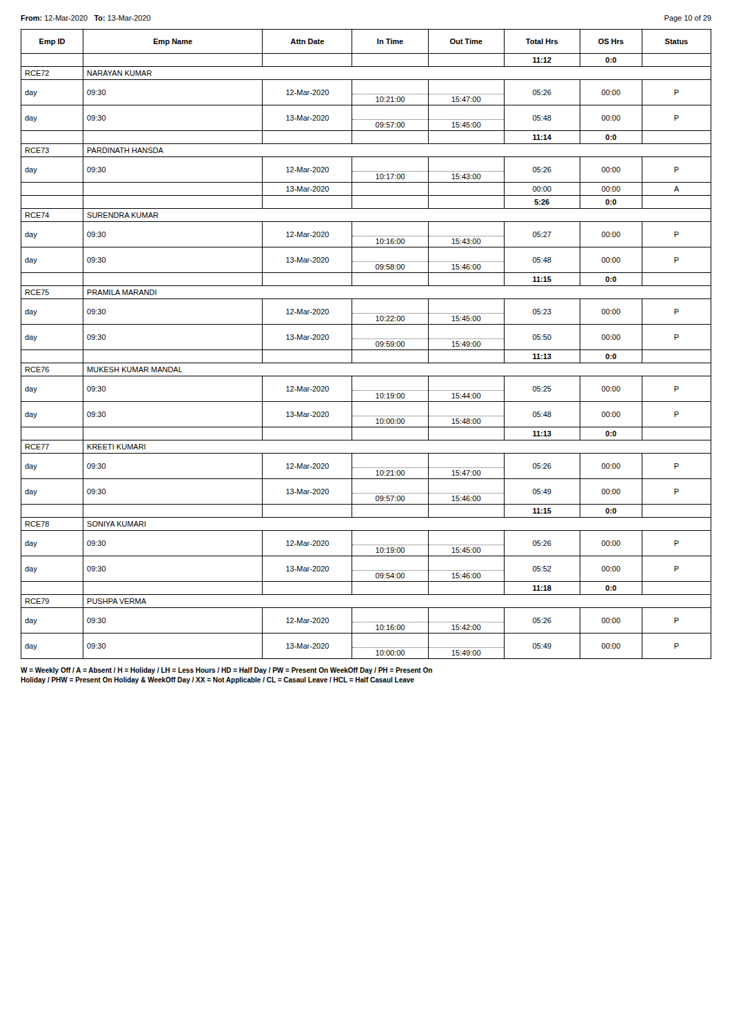From: 12-Mar-2020 To: 13-Mar-2020 Page 10 of 29
| Emp ID | Emp Name | Attn Date | In Time | Out Time | Total Hrs | OS Hrs | Status |
| --- | --- | --- | --- | --- | --- | --- | --- |
| | | | | | 11:12 | 0:0 | |
| RCE72 | NARAYAN KUMAR |
| day | 09:30 | 12-Mar-2020 | 10:21:00 | 15:47:00 | 05:26 | 00:00 | P |
| day | 09:30 | 13-Mar-2020 | 09:57:00 | 15:45:00 | 05:48 | 00:00 | P |
| | | | | | 11:14 | 0:0 | |
| RCE73 | PARDINATH HANSDA |
| day | 09:30 | 12-Mar-2020 | 10:17:00 | 15:43:00 | 05:26 | 00:00 | P |
| | | 13-Mar-2020 | | | 00:00 | 00:00 | A |
| | | | | | 5:26 | 0:0 | |
| RCE74 | SURENDRA KUMAR |
| day | 09:30 | 12-Mar-2020 | 10:16:00 | 15:43:00 | 05:27 | 00:00 | P |
| day | 09:30 | 13-Mar-2020 | 09:58:00 | 15:46:00 | 05:48 | 00:00 | P |
| | | | | | 11:15 | 0:0 | |
| RCE75 | PRAMILA MARANDI |
| day | 09:30 | 12-Mar-2020 | 10:22:00 | 15:45:00 | 05:23 | 00:00 | P |
| day | 09:30 | 13-Mar-2020 | 09:59:00 | 15:49:00 | 05:50 | 00:00 | P |
| | | | | | 11:13 | 0:0 | |
| RCE76 | MUKESH KUMAR MANDAL |
| day | 09:30 | 12-Mar-2020 | 10:19:00 | 15:44:00 | 05:25 | 00:00 | P |
| day | 09:30 | 13-Mar-2020 | 10:00:00 | 15:48:00 | 05:48 | 00:00 | P |
| | | | | | 11:13 | 0:0 | |
| RCE77 | KREETI KUMARI |
| day | 09:30 | 12-Mar-2020 | 10:21:00 | 15:47:00 | 05:26 | 00:00 | P |
| day | 09:30 | 13-Mar-2020 | 09:57:00 | 15:46:00 | 05:49 | 00:00 | P |
| | | | | | 11:15 | 0:0 | |
| RCE78 | SONIYA KUMARI |
| day | 09:30 | 12-Mar-2020 | 10:19:00 | 15:45:00 | 05:26 | 00:00 | P |
| day | 09:30 | 13-Mar-2020 | 09:54:00 | 15:46:00 | 05:52 | 00:00 | P |
| | | | | | 11:18 | 0:0 | |
| RCE79 | PUSHPA VERMA |
| day | 09:30 | 12-Mar-2020 | 10:16:00 | 15:42:00 | 05:26 | 00:00 | P |
| day | 09:30 | 13-Mar-2020 | 10:00:00 | 15:49:00 | 05:49 | 00:00 | P |
W = Weekly Off / A = Absent / H = Holiday / LH = Less Hours / HD = Half Day / PW = Present On WeekOff Day / PH = Present On
Holiday / PHW = Present On Holiday & WeekOff Day / XX = Not Applicable / CL = Casaul Leave / HCL = Half Casaul Leave